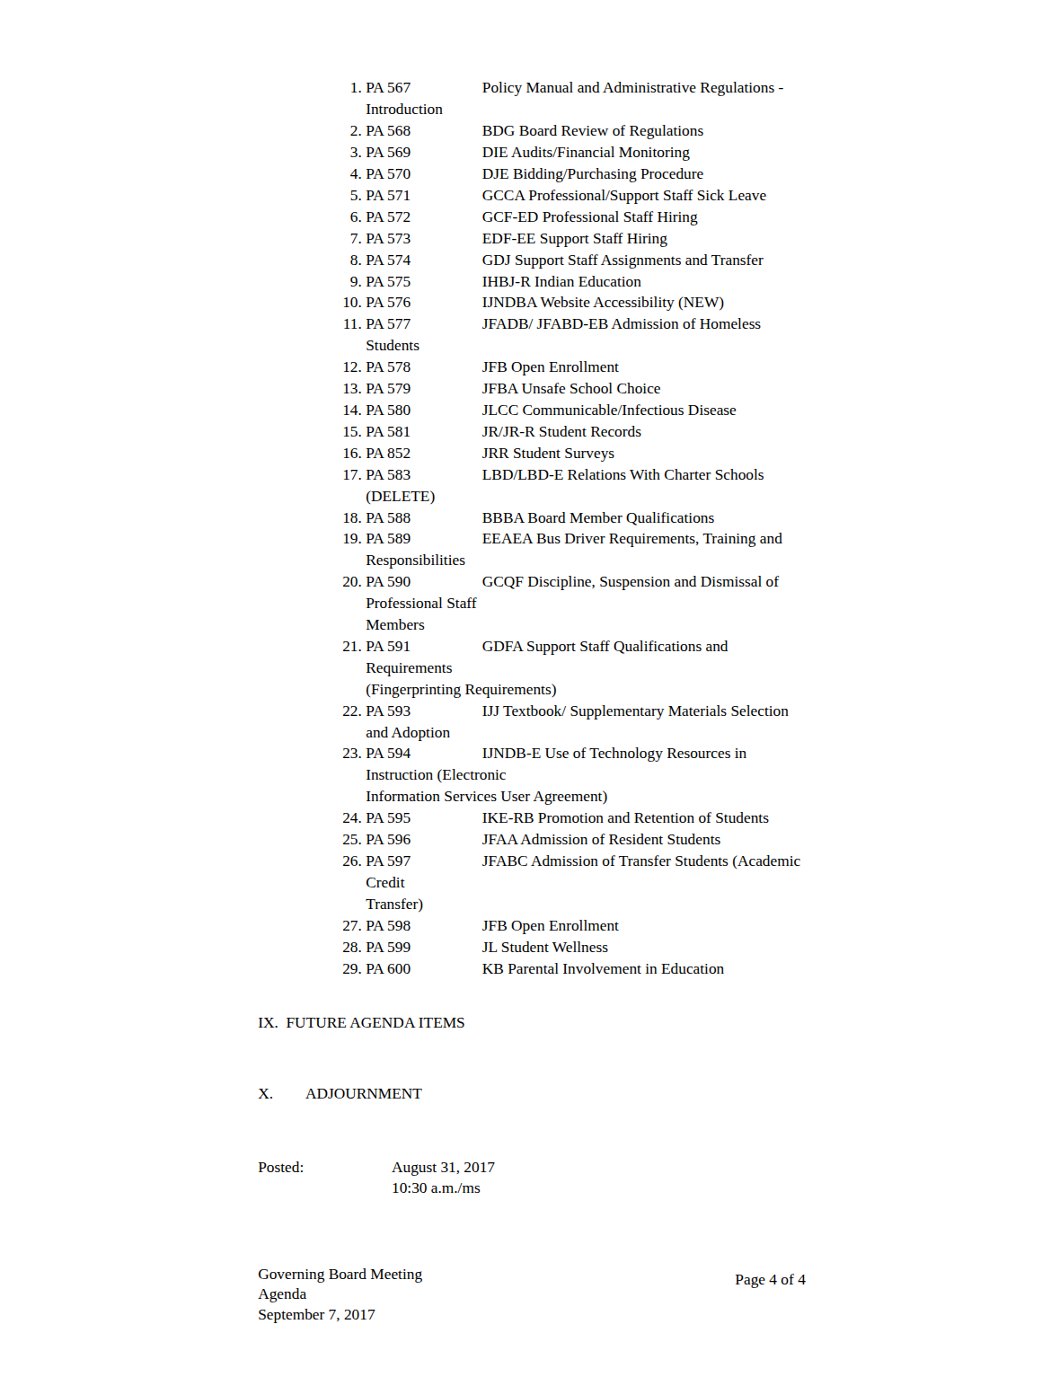PA 567 Policy Manual and Administrative Regulations - Introduction
PA 568 BDG Board Review of Regulations
PA 569 DIE Audits/Financial Monitoring
PA 570 DJE Bidding/Purchasing Procedure
PA 571 GCCA Professional/Support Staff Sick Leave
PA 572 GCF-ED Professional Staff Hiring
PA 573 EDF-EE Support Staff Hiring
PA 574 GDJ Support Staff Assignments and Transfer
PA 575 IHBJ-R Indian Education
PA 576 IJNDBA Website Accessibility (NEW)
PA 577 JFADB/ JFABD-EB Admission of Homeless Students
PA 578 JFB Open Enrollment
PA 579 JFBA Unsafe School Choice
PA 580 JLCC Communicable/Infectious Disease
PA 581 JR/JR-R Student Records
PA 852 JRR Student Surveys
PA 583 LBD/LBD-E Relations With Charter Schools (DELETE)
PA 588 BBBA Board Member Qualifications
PA 589 EEAEA Bus Driver Requirements, Training and Responsibilities
PA 590 GCQF Discipline, Suspension and Dismissal of Professional Staff Members
PA 591 GDFA Support Staff Qualifications and Requirements (Fingerprinting Requirements)
PA 593 IJJ Textbook/ Supplementary Materials Selection and Adoption
PA 594 IJNDB-E Use of Technology Resources in Instruction (Electronic Information Services User Agreement)
PA 595 IKE-RB Promotion and Retention of Students
PA 596 JFAA Admission of Resident Students
PA 597 JFABC Admission of Transfer Students (Academic Credit Transfer)
PA 598 JFB Open Enrollment
PA 599 JL Student Wellness
PA 600 KB Parental Involvement in Education
IX. FUTURE AGENDA ITEMS
X. ADJOURNMENT
Posted: August 31, 2017
10:30 a.m./ms
Governing Board Meeting
Agenda
September 7, 2017
Page 4 of 4